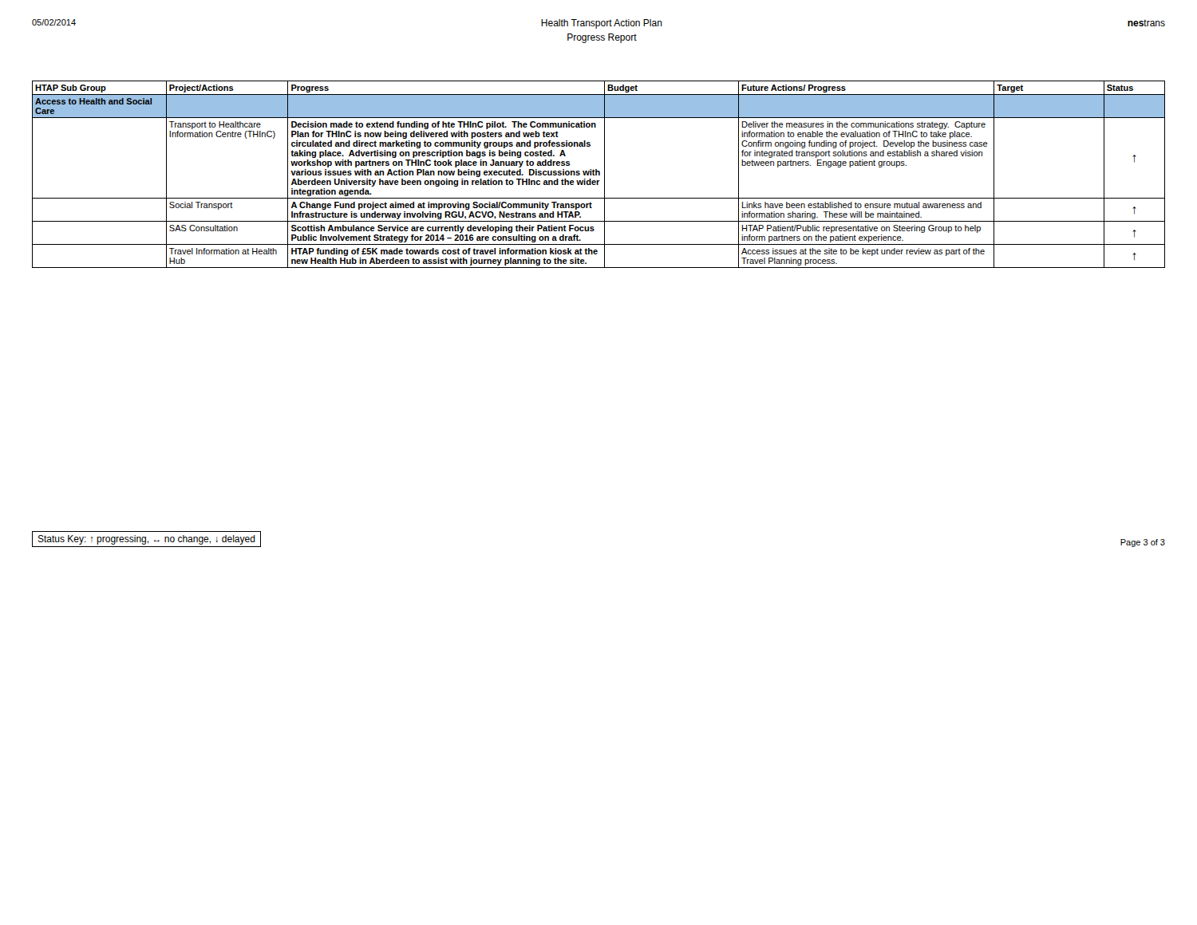05/02/2014
Health Transport Action Plan
Progress Report
nestrans
| HTAP Sub Group | Project/Actions | Progress | Budget | Future Actions/ Progress | Target | Status |
| --- | --- | --- | --- | --- | --- | --- |
| Access to Health and Social Care | | | | | | |
| | Transport to Healthcare Information Centre (THInC) | Decision made to extend funding of hte THInC pilot. The Communication Plan for THInC is now being delivered with posters and web text circulated and direct marketing to community groups and professionals taking place. Advertising on prescription bags is being costed. A workshop with partners on THInC took place in January to address various issues with an Action Plan now being executed. Discussions with Aberdeen University have been ongoing in relation to THInc and the wider integration agenda. | | Deliver the measures in the communications strategy. Capture information to enable the evaluation of THInC to take place. Confirm ongoing funding of project. Develop the business case for integrated transport solutions and establish a shared vision between partners. Engage patient groups. | | ↑ |
| | Social Transport | A Change Fund project aimed at improving Social/Community Transport Infrastructure is underway involving RGU, ACVO, Nestrans and HTAP. | | Links have been established to ensure mutual awareness and information sharing. These will be maintained. | | ↑ |
| | SAS Consultation | Scottish Ambulance Service are currently developing their Patient Focus Public Involvement Strategy for 2014 – 2016 are consulting on a draft. | | HTAP Patient/Public representative on Steering Group to help inform partners on the patient experience. | | ↑ |
| | Travel Information at Health Hub | HTAP funding of £5K made towards cost of travel information kiosk at the new Health Hub in Aberdeen to assist with journey planning to the site. | | Access issues at the site to be kept under review as part of the Travel Planning process. | | ↑ |
Status Key: ↑ progressing, ↔ no change, ↓ delayed
Page 3 of 3